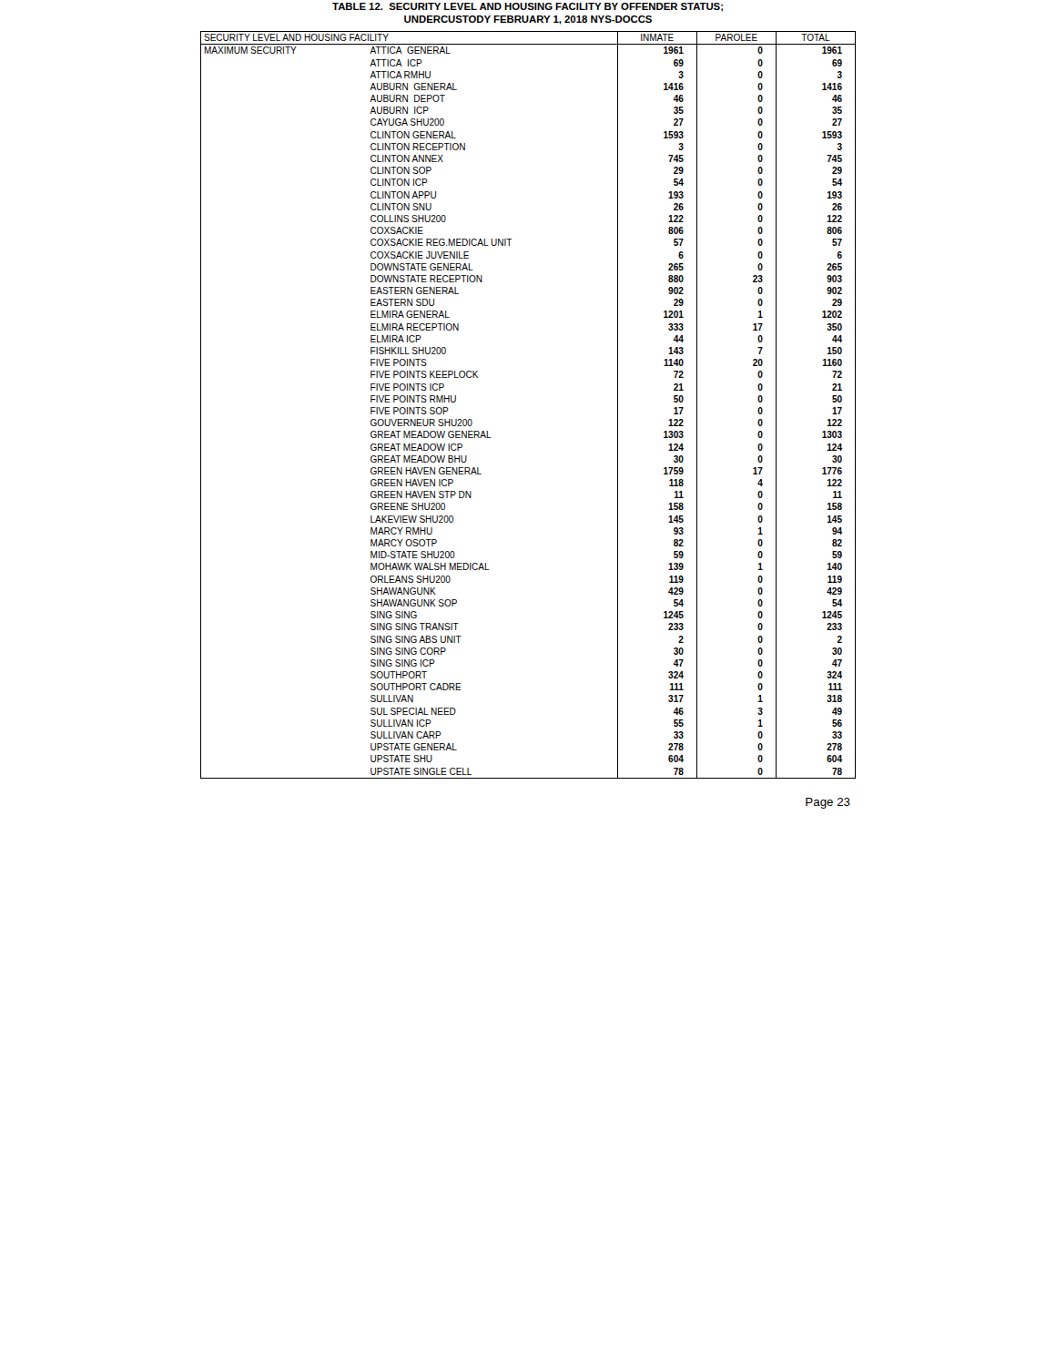TABLE 12. SECURITY LEVEL AND HOUSING FACILITY BY OFFENDER STATUS;
UNDERCUSTODY FEBRUARY 1, 2018 NYS-DOCCS
| SECURITY LEVEL AND HOUSING FACILITY | INMATE | PAROLEE | TOTAL |
| --- | --- | --- | --- |
| MAXIMUM SECURITY | ATTICA GENERAL | 1961 | 0 | 1961 |
| | ATTICA ICP | 69 | 0 | 69 |
| | ATTICA RMHU | 3 | 0 | 3 |
| | AUBURN GENERAL | 1416 | 0 | 1416 |
| | AUBURN DEPOT | 46 | 0 | 46 |
| | AUBURN ICP | 35 | 0 | 35 |
| | CAYUGA SHU200 | 27 | 0 | 27 |
| | CLINTON GENERAL | 1593 | 0 | 1593 |
| | CLINTON RECEPTION | 3 | 0 | 3 |
| | CLINTON ANNEX | 745 | 0 | 745 |
| | CLINTON SOP | 29 | 0 | 29 |
| | CLINTON ICP | 54 | 0 | 54 |
| | CLINTON APPU | 193 | 0 | 193 |
| | CLINTON SNU | 26 | 0 | 26 |
| | COLLINS SHU200 | 122 | 0 | 122 |
| | COXSACKIE | 806 | 0 | 806 |
| | COXSACKIE REG.MEDICAL UNIT | 57 | 0 | 57 |
| | COXSACKIE JUVENILE | 6 | 0 | 6 |
| | DOWNSTATE GENERAL | 265 | 0 | 265 |
| | DOWNSTATE RECEPTION | 880 | 23 | 903 |
| | EASTERN GENERAL | 902 | 0 | 902 |
| | EASTERN SDU | 29 | 0 | 29 |
| | ELMIRA GENERAL | 1201 | 1 | 1202 |
| | ELMIRA RECEPTION | 333 | 17 | 350 |
| | ELMIRA ICP | 44 | 0 | 44 |
| | FISHKILL SHU200 | 143 | 7 | 150 |
| | FIVE POINTS | 1140 | 20 | 1160 |
| | FIVE POINTS KEEPLOCK | 72 | 0 | 72 |
| | FIVE POINTS ICP | 21 | 0 | 21 |
| | FIVE POINTS RMHU | 50 | 0 | 50 |
| | FIVE POINTS SOP | 17 | 0 | 17 |
| | GOUVERNEUR SHU200 | 122 | 0 | 122 |
| | GREAT MEADOW GENERAL | 1303 | 0 | 1303 |
| | GREAT MEADOW ICP | 124 | 0 | 124 |
| | GREAT MEADOW BHU | 30 | 0 | 30 |
| | GREEN HAVEN GENERAL | 1759 | 17 | 1776 |
| | GREEN HAVEN ICP | 118 | 4 | 122 |
| | GREEN HAVEN STP DN | 11 | 0 | 11 |
| | GREENE SHU200 | 158 | 0 | 158 |
| | LAKEVIEW SHU200 | 145 | 0 | 145 |
| | MARCY RMHU | 93 | 1 | 94 |
| | MARCY OSOTP | 82 | 0 | 82 |
| | MID-STATE SHU200 | 59 | 0 | 59 |
| | MOHAWK WALSH MEDICAL | 139 | 1 | 140 |
| | ORLEANS SHU200 | 119 | 0 | 119 |
| | SHAWANGUNK | 429 | 0 | 429 |
| | SHAWANGUNK SOP | 54 | 0 | 54 |
| | SING SING | 1245 | 0 | 1245 |
| | SING SING TRANSIT | 233 | 0 | 233 |
| | SING SING ABS UNIT | 2 | 0 | 2 |
| | SING SING CORP | 30 | 0 | 30 |
| | SING SING ICP | 47 | 0 | 47 |
| | SOUTHPORT | 324 | 0 | 324 |
| | SOUTHPORT CADRE | 111 | 0 | 111 |
| | SULLIVAN | 317 | 1 | 318 |
| | SUL SPECIAL NEED | 46 | 3 | 49 |
| | SULLIVAN ICP | 55 | 1 | 56 |
| | SULLIVAN CARP | 33 | 0 | 33 |
| | UPSTATE GENERAL | 278 | 0 | 278 |
| | UPSTATE SHU | 604 | 0 | 604 |
| | UPSTATE SINGLE CELL | 78 | 0 | 78 |
Page 23